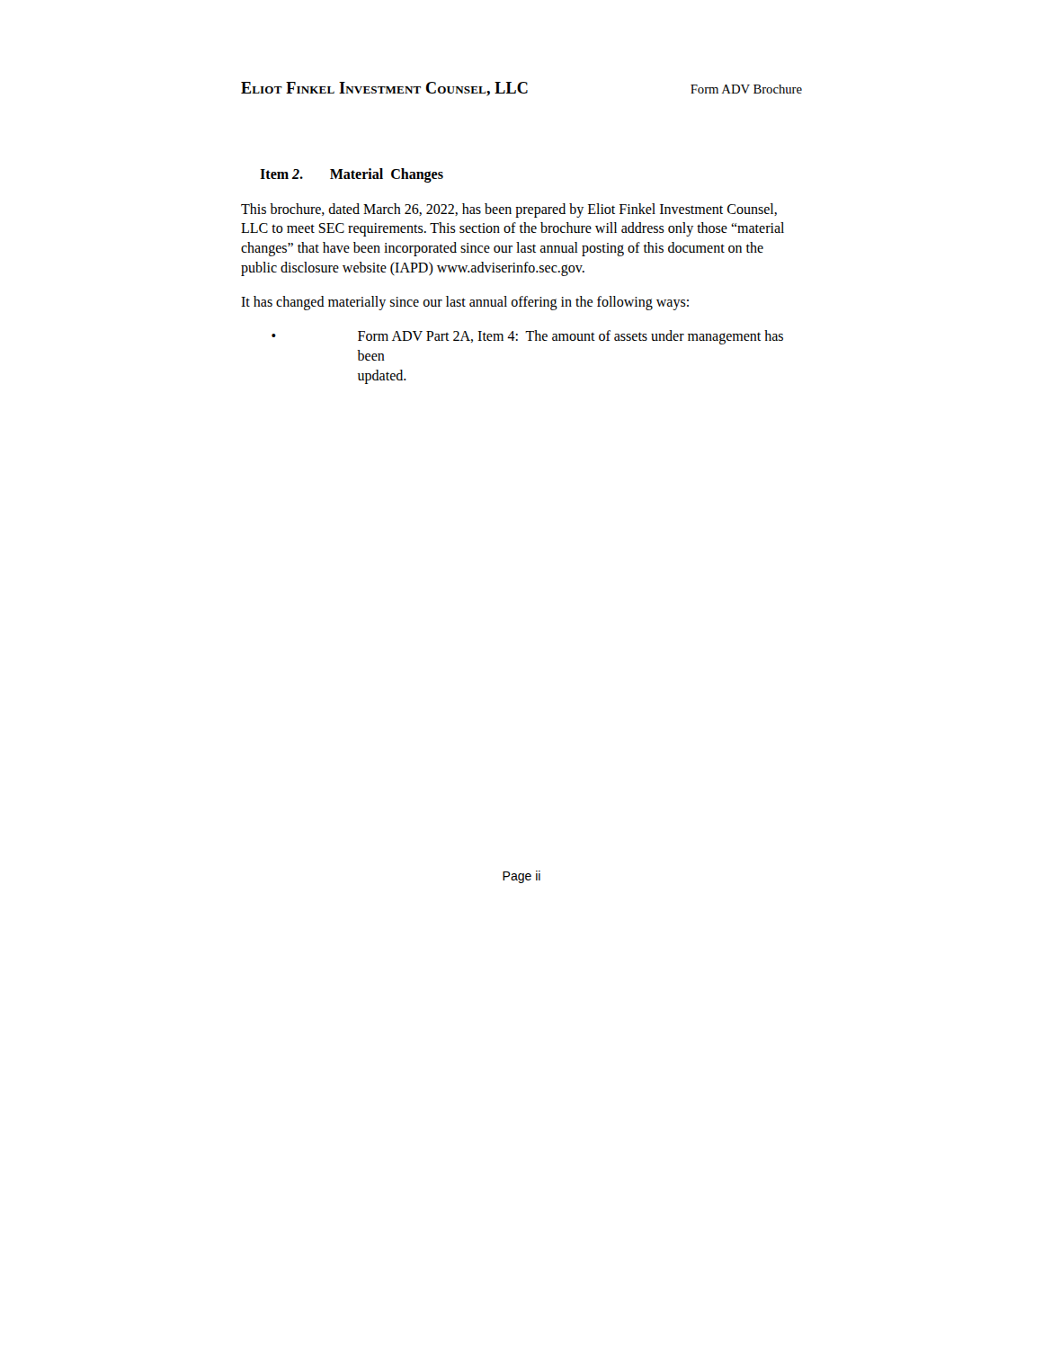Eliot Finkel Investment Counsel, LLC
Form ADV Brochure
Item 2. Material Changes
This brochure, dated March 26, 2022, has been prepared by Eliot Finkel Investment Counsel, LLC to meet SEC requirements. This section of the brochure will address only those “material changes” that have been incorporated since our last annual posting of this document on the public disclosure website (IAPD) www.adviserinfo.sec.gov.
It has changed materially since our last annual offering in the following ways:
Form ADV Part 2A, Item 4: The amount of assets under management has been updated.
Page ii